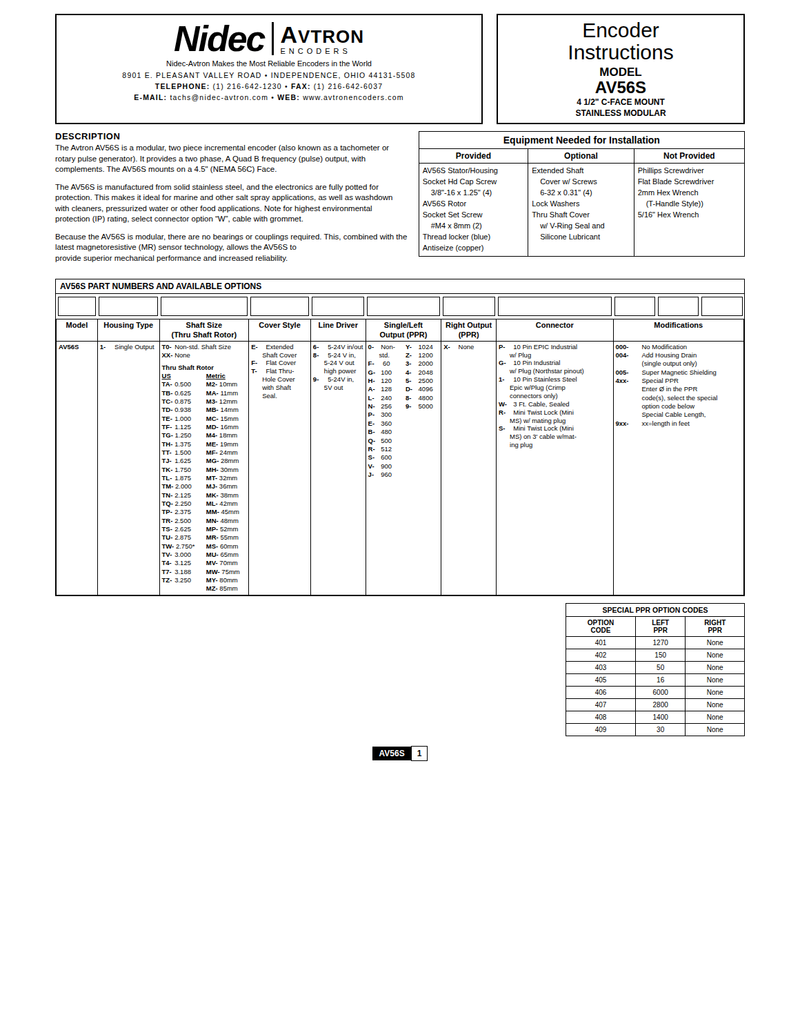Nidec
AVTRON
ENCODERS
Nidec-Avtron Makes the Most Reliable Encoders in the World
8901 E. PLEASANT VALLEY ROAD • INDEPENDENCE, OHIO 44131-5508
TELEPHONE: (1) 216-642-1230 • FAX: (1) 216-642-6037
E-MAIL: tachs@nidec-avtron.com • WEB: www.avtronencoders.com
Encoder
Instructions
MODEL
AV56S
4 1/2" C-FACE MOUNT
STAINLESS MODULAR
DESCRIPTION
The Avtron AV56S is a modular, two piece incremental encoder (also known as a tachometer or rotary pulse generator). It provides a two phase, A Quad B frequency (pulse) output, with complements. The AV56S mounts on a 4.5" (NEMA 56C) Face.
The AV56S is manufactured from solid stainless steel, and the electronics are fully potted for protection. This makes it ideal for marine and other salt spray applications, as well as washdown with cleaners, pressurized water or other food applications. Note for highest environmental protection (IP) rating, select connector option “W”, cable with grommet.
Because the AV56S is modular, there are no bearings or couplings required. This, combined with the latest magnetoresistive (MR) sensor technology, allows the AV56S to
provide superior mechanical performance and increased reliability.
| Equipment Needed for Installation |
| --- |
| Provided | Optional | Not Provided |
| AV56S Stator/Housing Socket Hd Cap Screw 3/8"-16 x 1.25" (4) AV56S Rotor Socket Set Screw #M4 x 8mm (2) Thread locker (blue) Antiseize (copper) | Extended Shaft Cover w/ Screws 6-32 x 0.31" (4) Lock Washers Thru Shaft Cover w/ V-Ring Seal and Silicone Lubricant | Phillips Screwdriver Flat Blade Screwdriver 2mm Hex Wrench (T-Handle Style)) 5/16" Hex Wrench |
AV56S PART NUMBERS AND AVAILABLE OPTIONS
| Model | Housing Type | Shaft Size (Thru Shaft Rotor) | Cover Style | Line Driver | Single/Left Output (PPR) | Right Output (PPR) | Connector | Modifications |
| --- | --- | --- | --- | --- | --- | --- | --- | --- |
| AV56S | 1- Single Output | T0- Non-std. Shaft Size XX- None Thru Shaft Rotor US TA- 0.500 TB- 0.625 TC- 0.875 TD- 0.938 TE- 1.000 TF- 1.125 TG- 1.250 TH- 1.375 TT- 1.500 TJ- 1.625 TK- 1.750 TL- 1.875 TM- 2.000 TN- 2.125 TQ- 2.250 TP- 2.375 TR- 2.500 TS- 2.625 TU- 2.875 TW- 2.750* TV- 3.000 T4- 3.125 T7- 3.188 TZ- 3.250 Metric M2- 10mm MA- 11mm M3- 12mm MB- 14mm MC- 15mm MD- 16mm M4- 18mm ME- 19mm MF- 24mm MG- 28mm MH- 30mm MT- 32mm MJ- 36mm MK- 38mm ML- 42mm MM- 45mm MN- 48mm MP- 52mm MR- 55mm MS- 60mm MU- 65mm MV- 70mm MW- 75mm MY- 80mm MZ- 85mm | E- Extended Shaft Cover F- Flat Cover T- Flat Thru- Hole Cover with Shaft Seal. | 6- 5-24V in/out 8- 5-24 V in, 5-24 V out high power 9- 5-24V in, 5V out | 0- Non- std. F- 60 G- 100 H- 120 A- 128 L- 240 N- 256 P- 300 E- 360 B- 480 Q- 500 R- 512 S- 600 V- 900 J- 960 Y- 1024 Z- 1200 3- 2000 4- 2048 5- 2500 D- 4096 8- 4800 9- 5000 | X- None | P- 10 Pin EPIC Industrial w/ Plug G- 10 Pin Industrial w/ Plug (Northstar pinout) 1- 10 Pin Stainless Steel Epic w/Plug (Crimp connectors only) W- 3 Ft. Cable, Sealed R- Mini Twist Lock (Mini MS) w/ mating plug S- Mini Twist Lock (Mini MS) on 3' cable w/mat- ing plug | 000- 004- 005- 4xx- 9xx- No Modification Add Housing Drain (single output only) Super Magnetic Shielding Special PPR Enter Ø in the PPR code(s), select the special option code below Special Cable Length, xx=length in feet |
| SPECIAL PPR OPTION CODES |
| --- |
| OPTION CODE | LEFT PPR | RIGHT PPR |
| 401 | 1270 | None |
| 402 | 150 | None |
| 403 | 50 | None |
| 405 | 16 | None |
| 406 | 6000 | None |
| 407 | 2800 | None |
| 408 | 1400 | None |
| 409 | 30 | None |
AV56S 1